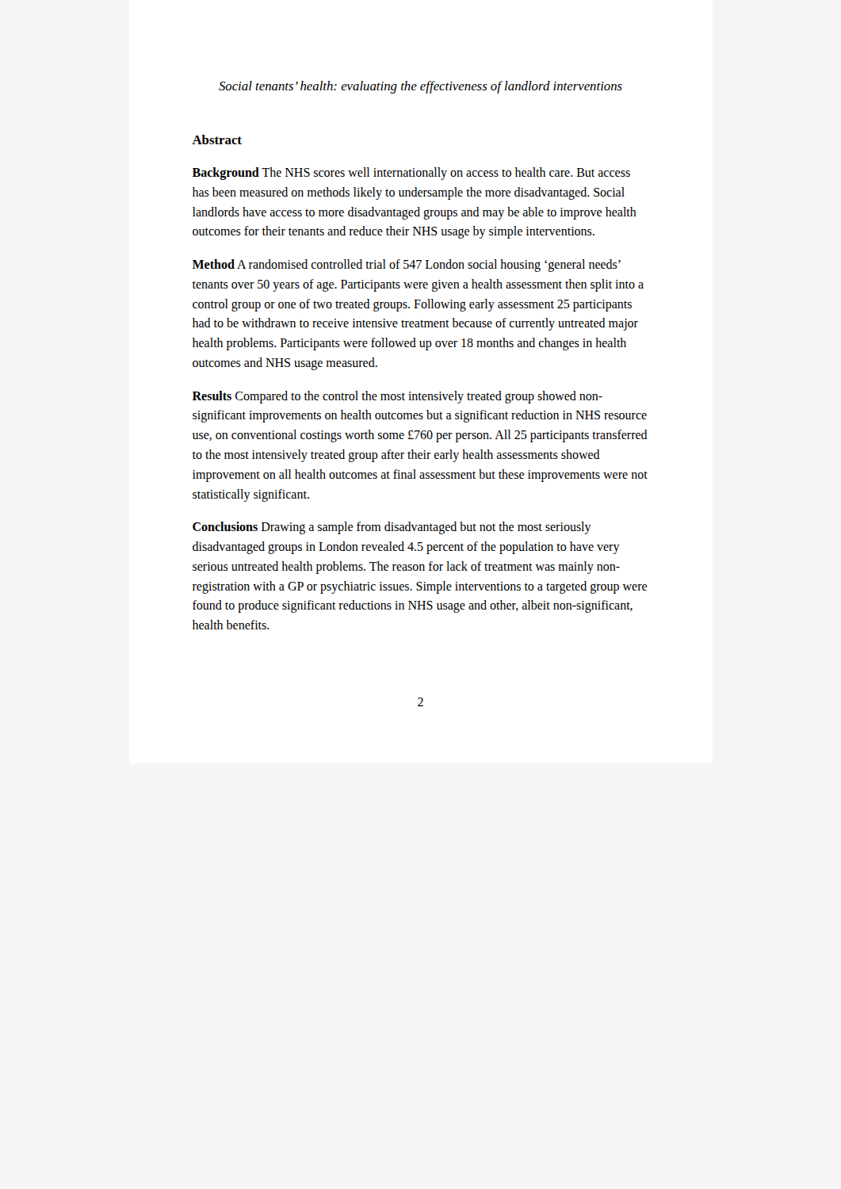Social tenants’ health: evaluating the effectiveness of landlord interventions
Abstract
Background The NHS scores well internationally on access to health care. But access has been measured on methods likely to undersample the more disadvantaged. Social landlords have access to more disadvantaged groups and may be able to improve health outcomes for their tenants and reduce their NHS usage by simple interventions.
Method A randomised controlled trial of 547 London social housing ‘general needs’ tenants over 50 years of age. Participants were given a health assessment then split into a control group or one of two treated groups. Following early assessment 25 participants had to be withdrawn to receive intensive treatment because of currently untreated major health problems. Participants were followed up over 18 months and changes in health outcomes and NHS usage measured.
Results Compared to the control the most intensively treated group showed non-significant improvements on health outcomes but a significant reduction in NHS resource use, on conventional costings worth some £760 per person. All 25 participants transferred to the most intensively treated group after their early health assessments showed improvement on all health outcomes at final assessment but these improvements were not statistically significant.
Conclusions Drawing a sample from disadvantaged but not the most seriously disadvantaged groups in London revealed 4.5 percent of the population to have very serious untreated health problems. The reason for lack of treatment was mainly non-registration with a GP or psychiatric issues. Simple interventions to a targeted group were found to produce significant reductions in NHS usage and other, albeit non-significant, health benefits.
2